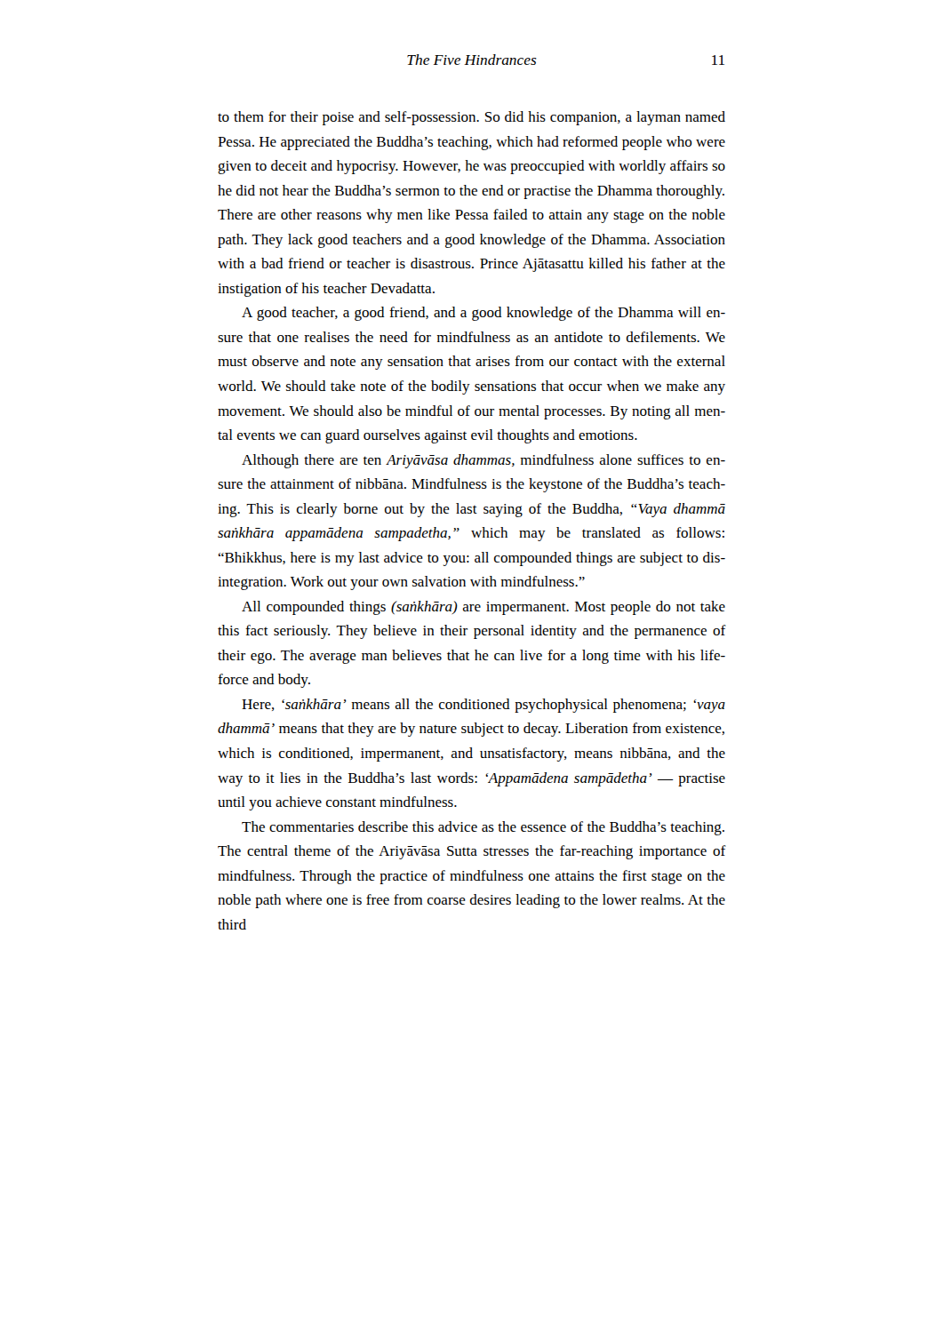The Five Hindrances 11
to them for their poise and self-possession. So did his companion, a layman named Pessa. He appreciated the Buddha’s teaching, which had reformed people who were given to deceit and hypocrisy. However, he was preoccupied with worldly affairs so he did not hear the Buddha’s sermon to the end or practise the Dhamma thoroughly. There are other reasons why men like Pessa failed to attain any stage on the noble path. They lack good teachers and a good knowledge of the Dhamma. Association with a bad friend or teacher is disastrous. Prince Ajātasattu killed his father at the instigation of his teacher Devadatta.
A good teacher, a good friend, and a good knowledge of the Dhamma will ensure that one realises the need for mindfulness as an antidote to defilements. We must observe and note any sensation that arises from our contact with the external world. We should take note of the bodily sensations that occur when we make any movement. We should also be mindful of our mental processes. By noting all mental events we can guard ourselves against evil thoughts and emotions.
Although there are ten Ariyāvāsa dhammas, mindfulness alone suffices to ensure the attainment of nibbāna. Mindfulness is the keystone of the Buddha’s teaching. This is clearly borne out by the last saying of the Buddha, “Vaya dhammā saṅkhāra appamādena sampadetha,” which may be translated as follows: “Bhikkhus, here is my last advice to you: all compounded things are subject to disintegration. Work out your own salvation with mindfulness.”
All compounded things (saṅkhāra) are impermanent. Most people do not take this fact seriously. They believe in their personal identity and the permanence of their ego. The average man believes that he can live for a long time with his life-force and body.
Here, ‘saṅkhāra’ means all the conditioned psychophysical phenomena; ‘vaya dhammā’ means that they are by nature subject to decay. Liberation from existence, which is conditioned, impermanent, and unsatisfactory, means nibbāna, and the way to it lies in the Buddha’s last words: ‘Appamādena sampādetha’ — practise until you achieve constant mindfulness.
The commentaries describe this advice as the essence of the Buddha’s teaching. The central theme of the Ariyāvāsa Sutta stresses the far-reaching importance of mindfulness. Through the practice of mindfulness one attains the first stage on the noble path where one is free from coarse desires leading to the lower realms. At the third